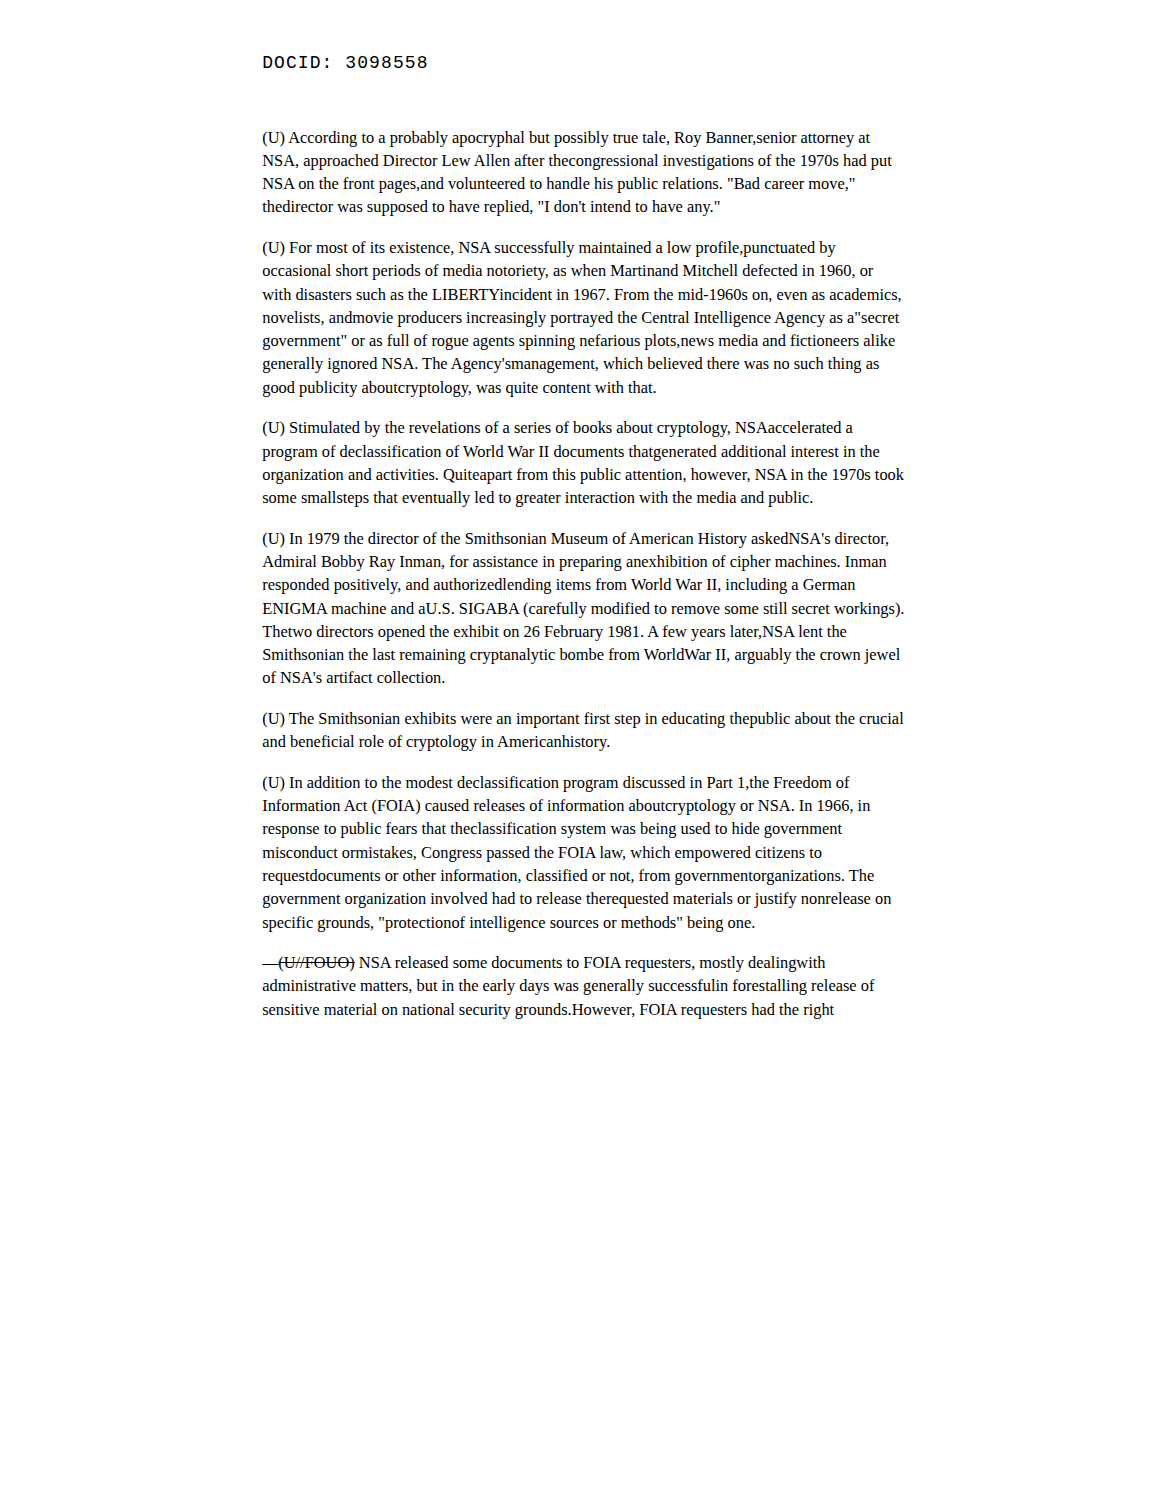DOCID: 3098558
(U) According to a probably apocryphal but possibly true tale, Roy Banner,senior attorney at NSA, approached Director Lew Allen after thecongressional investigations of the 1970s had put NSA on the front pages,and volunteered to handle his public relations. "Bad career move," thedirector was supposed to have replied, "I don't intend to have any."
(U) For most of its existence, NSA successfully maintained a low profile,punctuated by occasional short periods of media notoriety, as when Martinand Mitchell defected in 1960, or with disasters such as the LIBERTYincident in 1967. From the mid-1960s on, even as academics, novelists, andmovie producers increasingly portrayed the Central Intelligence Agency as a"secret government" or as full of rogue agents spinning nefarious plots,news media and fictioneers alike generally ignored NSA. The Agency'smanagement, which believed there was no such thing as good publicity aboutcryptology, was quite content with that.
(U) Stimulated by the revelations of a series of books about cryptology, NSAaccelerated a program of declassification of World War II documents thatgenerated additional interest in the organization and activities. Quiteapart from this public attention, however, NSA in the 1970s took some smallsteps that eventually led to greater interaction with the media and public.
(U) In 1979 the director of the Smithsonian Museum of American History askedNSA's director, Admiral Bobby Ray Inman, for assistance in preparing anexhibition of cipher machines. Inman responded positively, and authorizedlending items from World War II, including a German ENIGMA machine and aU.S. SIGABA (carefully modified to remove some still secret workings). Thetwo directors opened the exhibit on 26 February 1981. A few years later,NSA lent the Smithsonian the last remaining cryptanalytic bombe from WorldWar II, arguably the crown jewel of NSA's artifact collection.
(U) The Smithsonian exhibits were an important first step in educating thepublic about the crucial and beneficial role of cryptology in Americanhistory.
(U) In addition to the modest declassification program discussed in Part 1,the Freedom of Information Act (FOIA) caused releases of information aboutcryptology or NSA. In 1966, in response to public fears that theclassification system was being used to hide government misconduct ormistakes, Congress passed the FOIA law, which empowered citizens to requestdocuments or other information, classified or not, from governmentorganizations. The government organization involved had to release therequested materials or justify nonrelease on specific grounds, "protectionof intelligence sources or methods" being one.
—(U//FOUO) NSA released some documents to FOIA requesters, mostly dealingwith administrative matters, but in the early days was generally successfulin forestalling release of sensitive material on national security grounds.However, FOIA requesters had the right